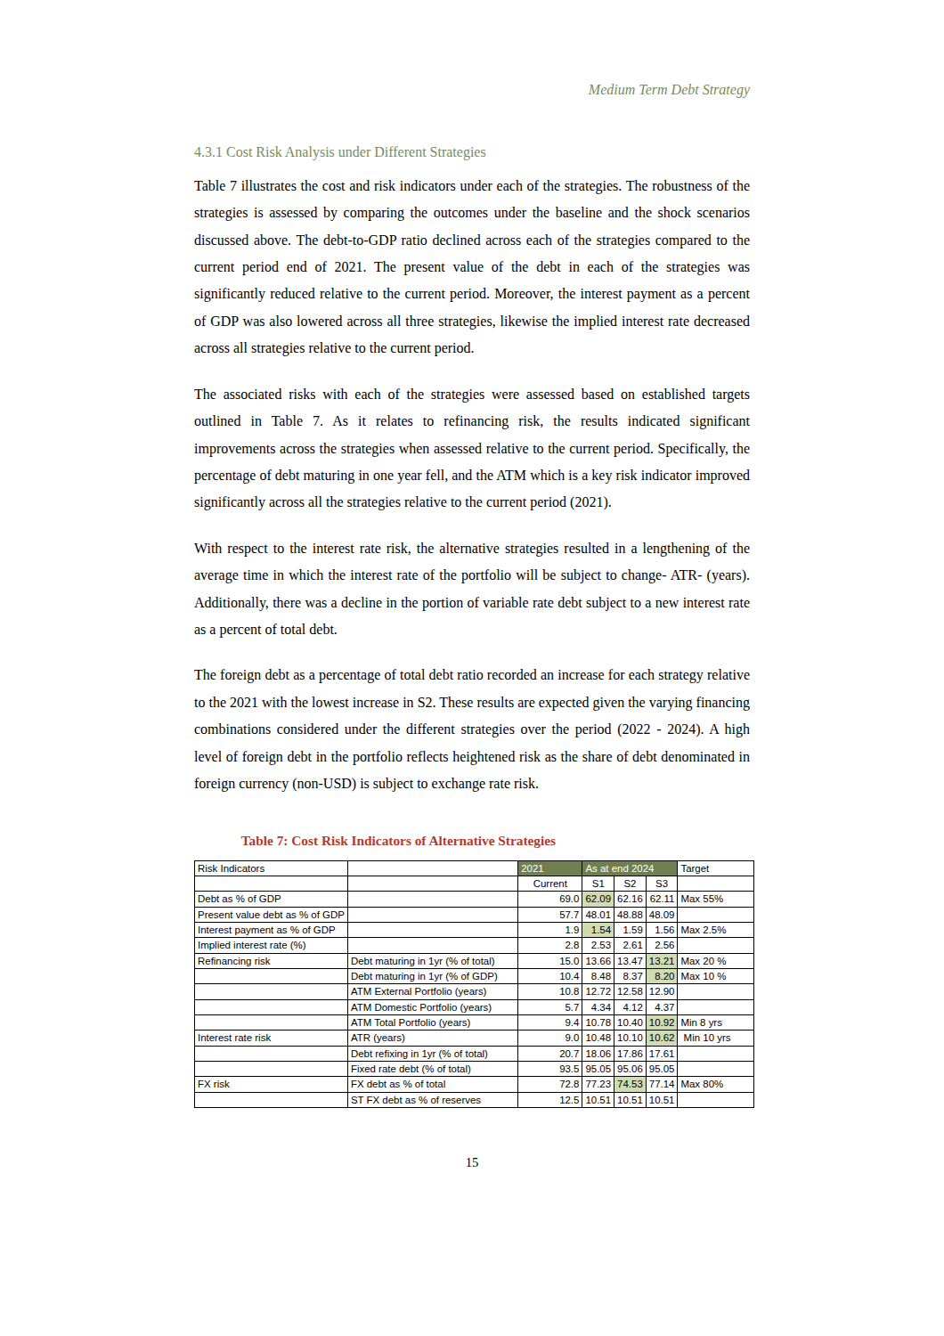Medium Term Debt Strategy
4.3.1 Cost Risk Analysis under Different Strategies
Table 7 illustrates the cost and risk indicators under each of the strategies. The robustness of the strategies is assessed by comparing the outcomes under the baseline and the shock scenarios discussed above. The debt-to-GDP ratio declined across each of the strategies compared to the current period end of 2021. The present value of the debt in each of the strategies was significantly reduced relative to the current period. Moreover, the interest payment as a percent of GDP was also lowered across all three strategies, likewise the implied interest rate decreased across all strategies relative to the current period.
The associated risks with each of the strategies were assessed based on established targets outlined in Table 7. As it relates to refinancing risk, the results indicated significant improvements across the strategies when assessed relative to the current period. Specifically, the percentage of debt maturing in one year fell, and the ATM which is a key risk indicator improved significantly across all the strategies relative to the current period (2021).
With respect to the interest rate risk, the alternative strategies resulted in a lengthening of the average time in which the interest rate of the portfolio will be subject to change- ATR- (years). Additionally, there was a decline in the portion of variable rate debt subject to a new interest rate as a percent of total debt.
The foreign debt as a percentage of total debt ratio recorded an increase for each strategy relative to the 2021 with the lowest increase in S2. These results are expected given the varying financing combinations considered under the different strategies over the period (2022 - 2024). A high level of foreign debt in the portfolio reflects heightened risk as the share of debt denominated in foreign currency (non-USD) is subject to exchange rate risk.
Table 7: Cost Risk Indicators of Alternative Strategies
| Risk Indicators | | 2021 | As at end 2024 | Target |
| --- | --- | --- | --- | --- |
| | | Current | S1 | S2 | S3 | |
| Debt as % of GDP | | 69.0 | 62.09 | 62.16 | 62.11 | Max 55% |
| Present value debt as % of GDP | | 57.7 | 48.01 | 48.88 | 48.09 | |
| Interest payment as % of GDP | | 1.9 | 1.54 | 1.59 | 1.56 | Max 2.5% |
| Implied interest rate (%) | | 2.8 | 2.53 | 2.61 | 2.56 | |
| Refinancing risk | Debt maturing in 1yr (% of total) | 15.0 | 13.66 | 13.47 | 13.21 | Max 20 % |
| | Debt maturing in 1yr (% of GDP) | 10.4 | 8.48 | 8.37 | 8.20 | Max 10 % |
| | ATM External Portfolio (years) | 10.8 | 12.72 | 12.58 | 12.90 | |
| | ATM Domestic Portfolio (years) | 5.7 | 4.34 | 4.12 | 4.37 | |
| | ATM Total Portfolio (years) | 9.4 | 10.78 | 10.40 | 10.92 | Min 8 yrs |
| Interest rate risk | ATR (years) | 9.0 | 10.48 | 10.10 | 10.62 | Min 10 yrs |
| | Debt refixing in 1yr (% of total) | 20.7 | 18.06 | 17.86 | 17.61 | |
| | Fixed rate debt (% of total) | 93.5 | 95.05 | 95.06 | 95.05 | |
| FX risk | FX debt as % of total | 72.8 | 77.23 | 74.53 | 77.14 | Max 80% |
| | ST FX debt as % of reserves | 12.5 | 10.51 | 10.51 | 10.51 | |
15